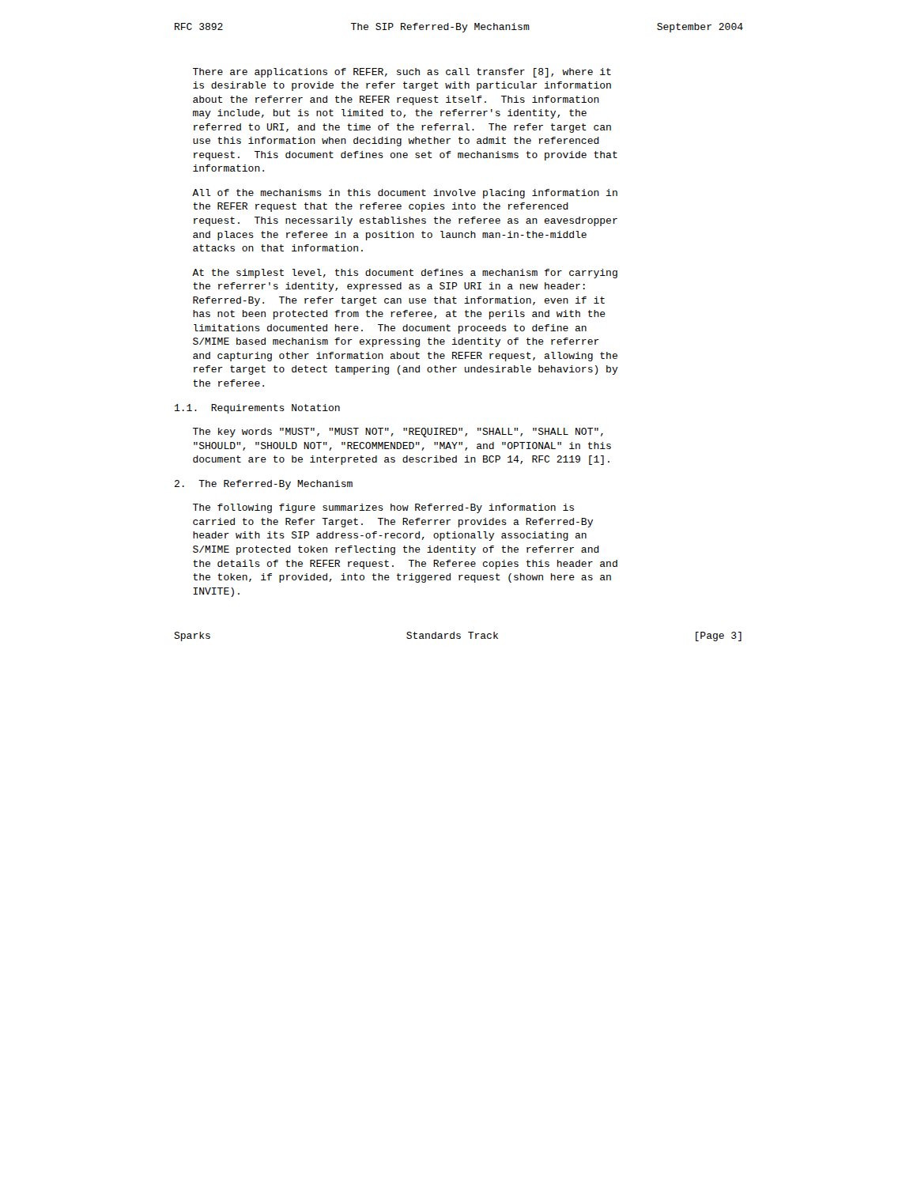RFC 3892 The SIP Referred-By Mechanism September 2004
There are applications of REFER, such as call transfer [8], where it is desirable to provide the refer target with particular information about the referrer and the REFER request itself. This information may include, but is not limited to, the referrer's identity, the referred to URI, and the time of the referral. The refer target can use this information when deciding whether to admit the referenced request. This document defines one set of mechanisms to provide that information.
All of the mechanisms in this document involve placing information in the REFER request that the referee copies into the referenced request. This necessarily establishes the referee as an eavesdropper and places the referee in a position to launch man-in-the-middle attacks on that information.
At the simplest level, this document defines a mechanism for carrying the referrer's identity, expressed as a SIP URI in a new header: Referred-By. The refer target can use that information, even if it has not been protected from the referee, at the perils and with the limitations documented here. The document proceeds to define an S/MIME based mechanism for expressing the identity of the referrer and capturing other information about the REFER request, allowing the refer target to detect tampering (and other undesirable behaviors) by the referee.
1.1. Requirements Notation
The key words "MUST", "MUST NOT", "REQUIRED", "SHALL", "SHALL NOT", "SHOULD", "SHOULD NOT", "RECOMMENDED", "MAY", and "OPTIONAL" in this document are to be interpreted as described in BCP 14, RFC 2119 [1].
2. The Referred-By Mechanism
The following figure summarizes how Referred-By information is carried to the Refer Target. The Referrer provides a Referred-By header with its SIP address-of-record, optionally associating an S/MIME protected token reflecting the identity of the referrer and the details of the REFER request. The Referee copies this header and the token, if provided, into the triggered request (shown here as an INVITE).
Sparks Standards Track [Page 3]